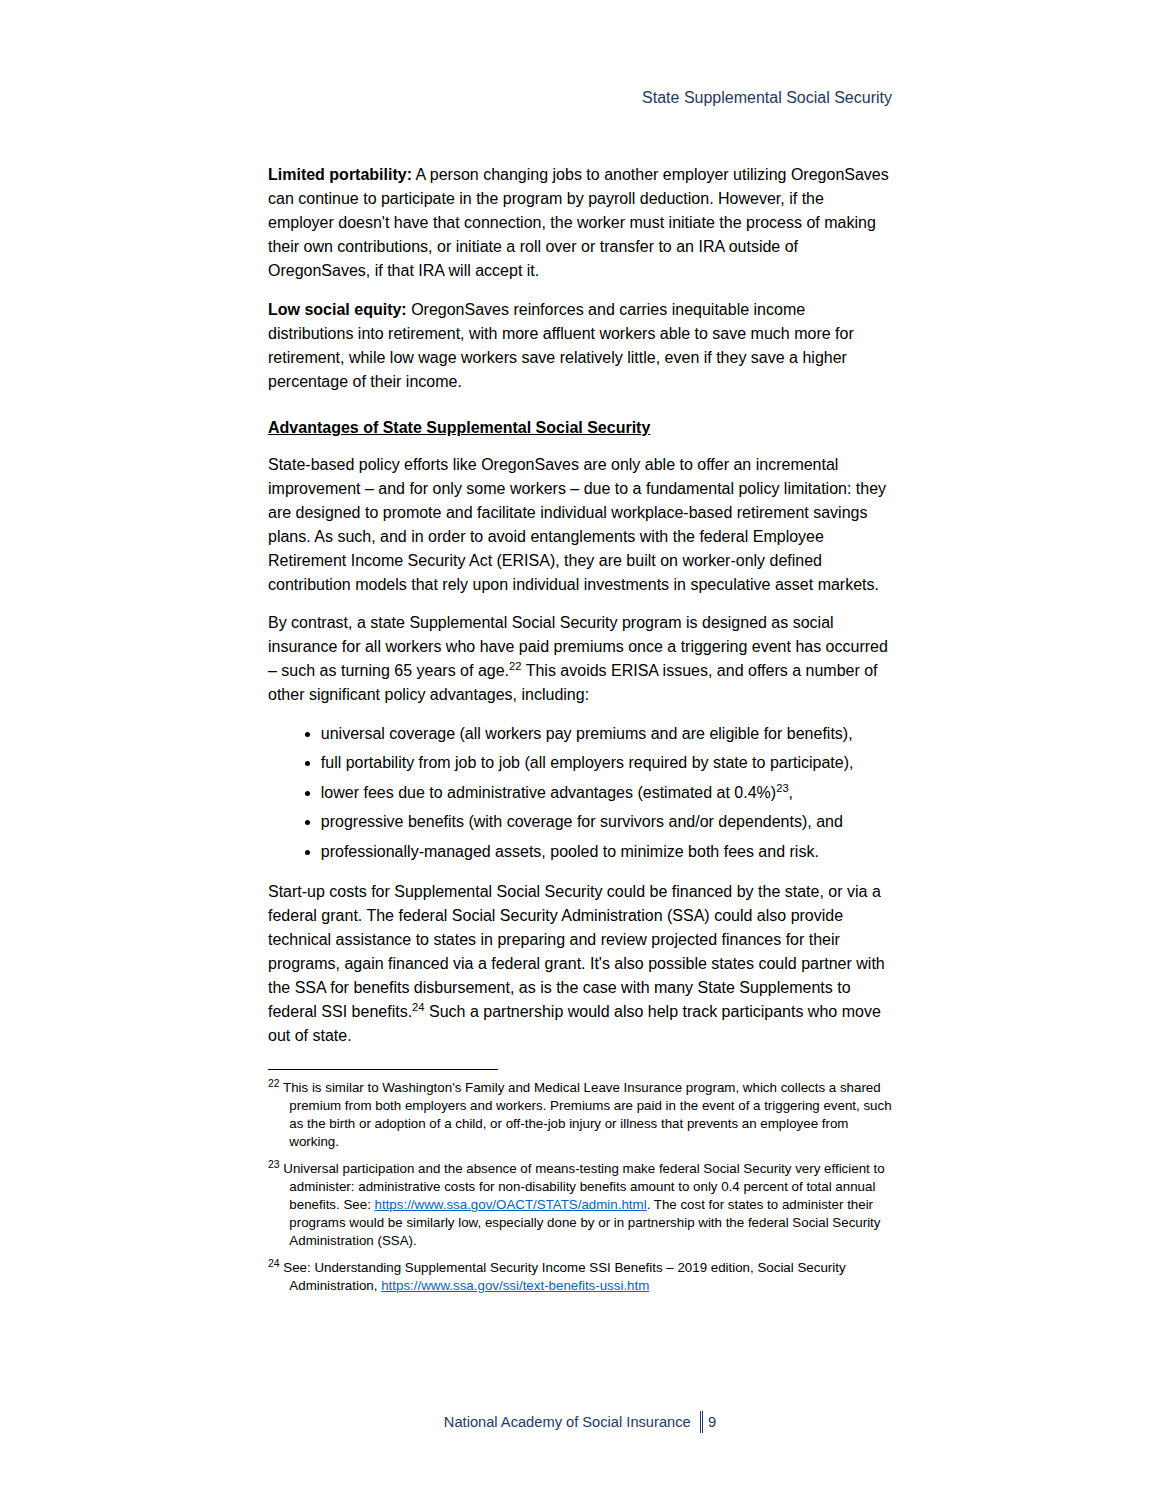State Supplemental Social Security
Limited portability: A person changing jobs to another employer utilizing OregonSaves can continue to participate in the program by payroll deduction. However, if the employer doesn't have that connection, the worker must initiate the process of making their own contributions, or initiate a roll over or transfer to an IRA outside of OregonSaves, if that IRA will accept it.
Low social equity: OregonSaves reinforces and carries inequitable income distributions into retirement, with more affluent workers able to save much more for retirement, while low wage workers save relatively little, even if they save a higher percentage of their income.
Advantages of State Supplemental Social Security
State-based policy efforts like OregonSaves are only able to offer an incremental improvement – and for only some workers – due to a fundamental policy limitation: they are designed to promote and facilitate individual workplace-based retirement savings plans. As such, and in order to avoid entanglements with the federal Employee Retirement Income Security Act (ERISA), they are built on worker-only defined contribution models that rely upon individual investments in speculative asset markets.
By contrast, a state Supplemental Social Security program is designed as social insurance for all workers who have paid premiums once a triggering event has occurred – such as turning 65 years of age.22 This avoids ERISA issues, and offers a number of other significant policy advantages, including:
universal coverage (all workers pay premiums and are eligible for benefits),
full portability from job to job (all employers required by state to participate),
lower fees due to administrative advantages (estimated at 0.4%)23,
progressive benefits (with coverage for survivors and/or dependents), and
professionally-managed assets, pooled to minimize both fees and risk.
Start-up costs for Supplemental Social Security could be financed by the state, or via a federal grant. The federal Social Security Administration (SSA) could also provide technical assistance to states in preparing and review projected finances for their programs, again financed via a federal grant. It's also possible states could partner with the SSA for benefits disbursement, as is the case with many State Supplements to federal SSI benefits.24 Such a partnership would also help track participants who move out of state.
22 This is similar to Washington's Family and Medical Leave Insurance program, which collects a shared premium from both employers and workers. Premiums are paid in the event of a triggering event, such as the birth or adoption of a child, or off-the-job injury or illness that prevents an employee from working.
23 Universal participation and the absence of means-testing make federal Social Security very efficient to administer: administrative costs for non-disability benefits amount to only 0.4 percent of total annual benefits. See: https://www.ssa.gov/OACT/STATS/admin.html. The cost for states to administer their programs would be similarly low, especially done by or in partnership with the federal Social Security Administration (SSA).
24 See: Understanding Supplemental Security Income SSI Benefits – 2019 edition, Social Security Administration, https://www.ssa.gov/ssi/text-benefits-ussi.htm
National Academy of Social Insurance 9